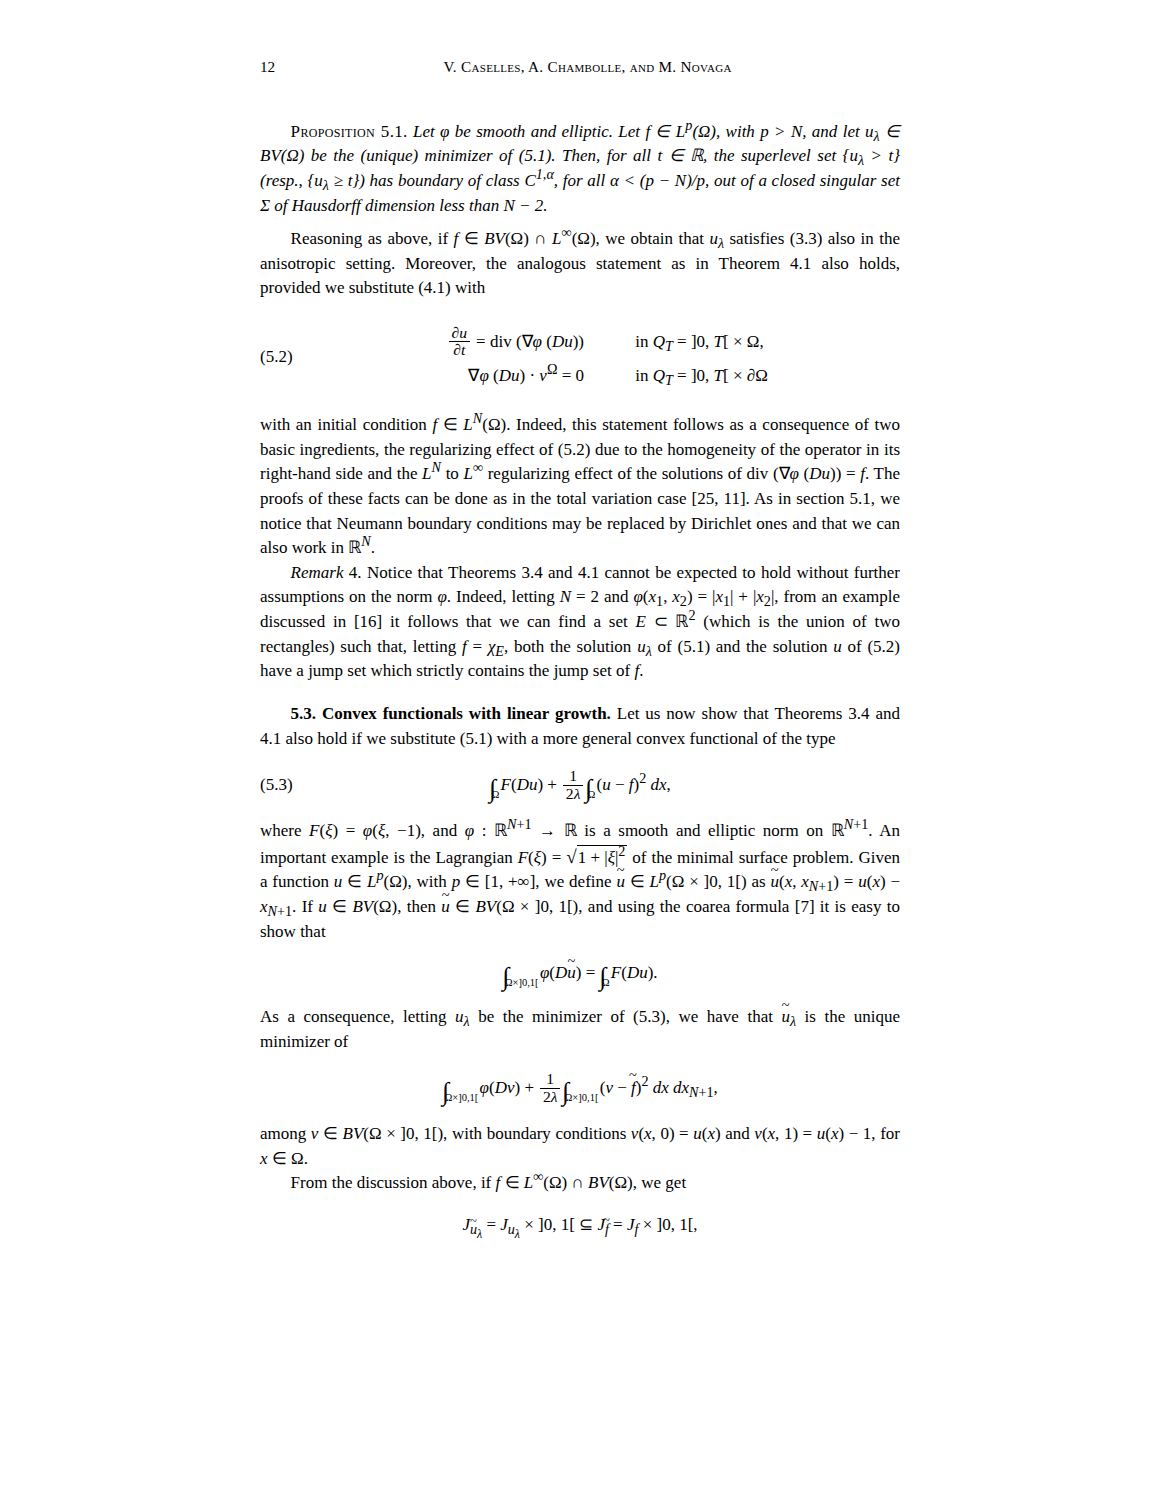12 V. Caselles, A. Chambolle, and M. Novaga
Proposition 5.1. Let φ be smooth and elliptic. Let f ∈ Lp(Ω), with p > N, and let uλ ∈ BV(Ω) be the (unique) minimizer of (5.1). Then, for all t ∈ ℝ, the superlevel set {uλ > t} (resp., {uλ ≥ t}) has boundary of class C1,α, for all α < (p − N)/p, out of a closed singular set Σ of Hausdorff dimension less than N − 2.
Reasoning as above, if f ∈ BV(Ω) ∩ L∞(Ω), we obtain that uλ satisfies (3.3) also in the anisotropic setting. Moreover, the analogous statement as in Theorem 4.1 also holds, provided we substitute (4.1) with
(5.2)
∂u∂t = div (∇φ (Du)) in QT = ]0, T[ × Ω,
∇φ (Du) · νΩ = 0 in QT = ]0, T[ × ∂Ω
with an initial condition f ∈ LN(Ω). Indeed, this statement follows as a consequence of two basic ingredients, the regularizing effect of (5.2) due to the homogeneity of the operator in its right-hand side and the LN to L∞ regularizing effect of the solutions of div (∇φ (Du)) = f. The proofs of these facts can be done as in the total variation case [25, 11]. As in section 5.1, we notice that Neumann boundary conditions may be replaced by Dirichlet ones and that we can also work in ℝN.
Remark 4. Notice that Theorems 3.4 and 4.1 cannot be expected to hold without further assumptions on the norm φ. Indeed, letting N = 2 and φ(x1, x2) = |x1| + |x2|, from an example discussed in [16] it follows that we can find a set E ⊂ ℝ2 (which is the union of two rectangles) such that, letting f = χE, both the solution uλ of (5.1) and the solution u of (5.2) have a jump set which strictly contains the jump set of f.
5.3. Convex functionals with linear growth. Let us now show that Theorems 3.4 and 4.1 also hold if we substitute (5.1) with a more general convex functional of the type
(5.3)
∫ΩF(Du) + 12λ∫Ω(u − f)2 dx,
where F(ξ) = φ(ξ, −1), and φ : ℝN+1 → ℝ is a smooth and elliptic norm on ℝN+1. An important example is the Lagrangian F(ξ) = 1 + |ξ|2 of the minimal surface problem. Given a function u ∈ Lp(Ω), with p ∈ [1, +∞], we define u ∈ Lp(Ω × ]0, 1[) as u(x, xN+1) = u(x) − xN+1. If u ∈ BV(Ω), then u ∈ BV(Ω × ]0, 1[), and using the coarea formula [7] it is easy to show that
∫Ω×]0,1[φ(Du) = ∫ΩF(Du).
As a consequence, letting uλ be the minimizer of (5.3), we have that uλ is the unique minimizer of
∫Ω×]0,1[φ(Dv) + 12λ∫Ω×]0,1[(v − f)2 dx dxN+1,
among v ∈ BV(Ω × ]0, 1[), with boundary conditions v(x, 0) = u(x) and v(x, 1) = u(x) − 1, for x ∈ Ω.
From the discussion above, if f ∈ L∞(Ω) ∩ BV(Ω), we get
Juλ = Juλ × ]0, 1[ ⊆ Jf = Jf × ]0, 1[,